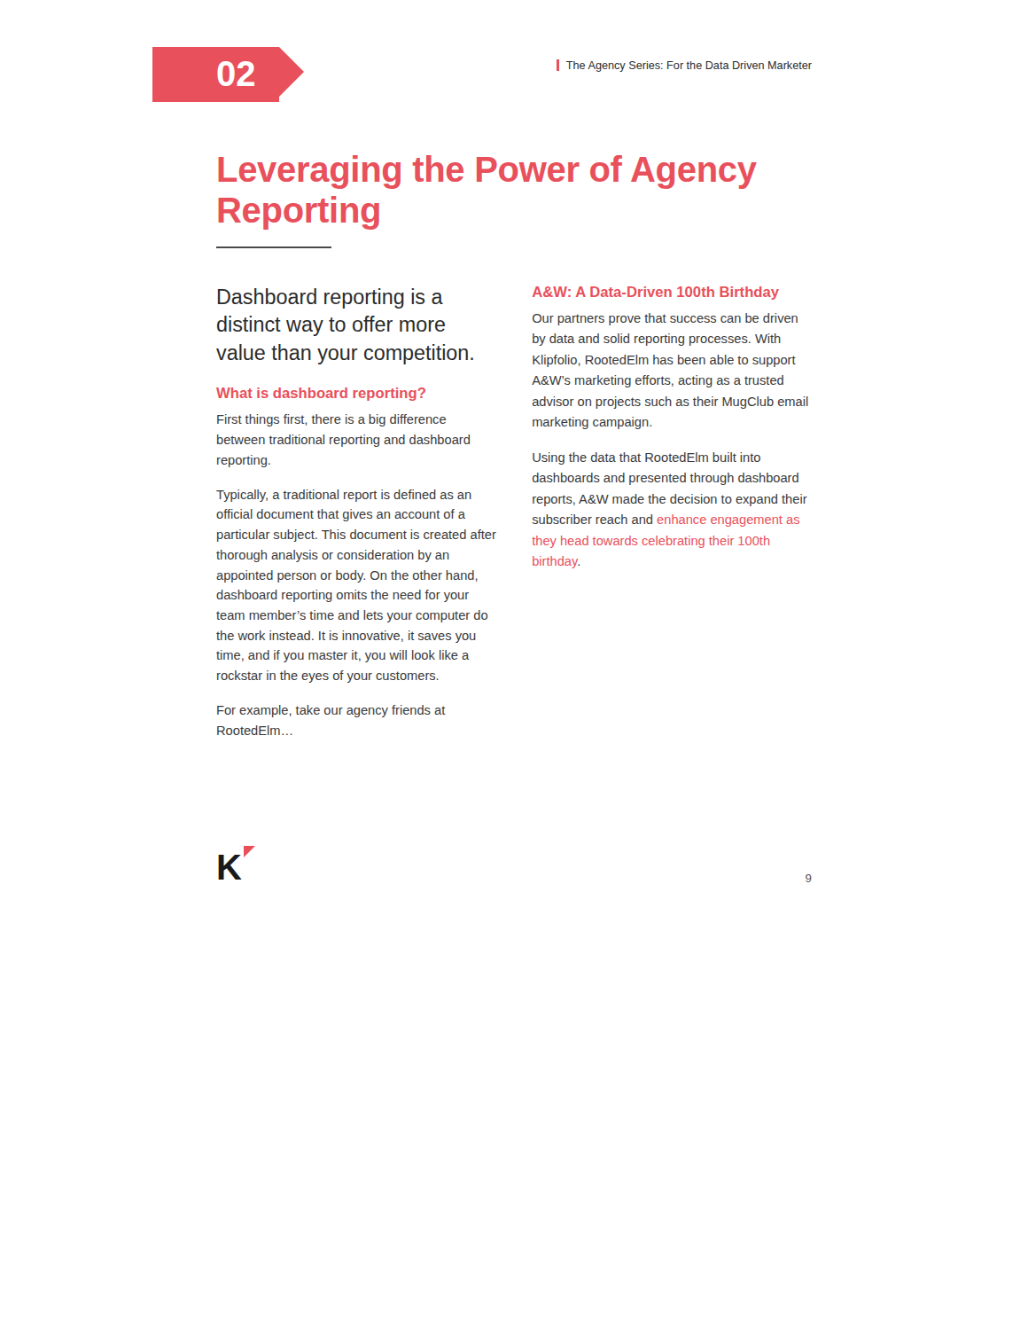02
The Agency Series: For the Data Driven Marketer
Leveraging the Power of Agency Reporting
Dashboard reporting is a distinct way to offer more value than your competition.
What is dashboard reporting?
First things first, there is a big difference between traditional reporting and dashboard reporting.
Typically, a traditional report is defined as an official document that gives an account of a particular subject. This document is created after thorough analysis or consideration by an appointed person or body. On the other hand, dashboard reporting omits the need for your team member’s time and lets your computer do the work instead. It is innovative, it saves you time, and if you master it, you will look like a rockstar in the eyes of your customers.
For example, take our agency friends at RootedElm…
A&W: A Data-Driven 100th Birthday
Our partners prove that success can be driven by data and solid reporting processes. With Klipfolio, RootedElm has been able to support A&W’s marketing efforts, acting as a trusted advisor on projects such as their MugClub email marketing campaign.
Using the data that RootedElm built into dashboards and presented through dashboard reports, A&W made the decision to expand their subscriber reach and enhance engagement as they head towards celebrating their 100th birthday.
K
9